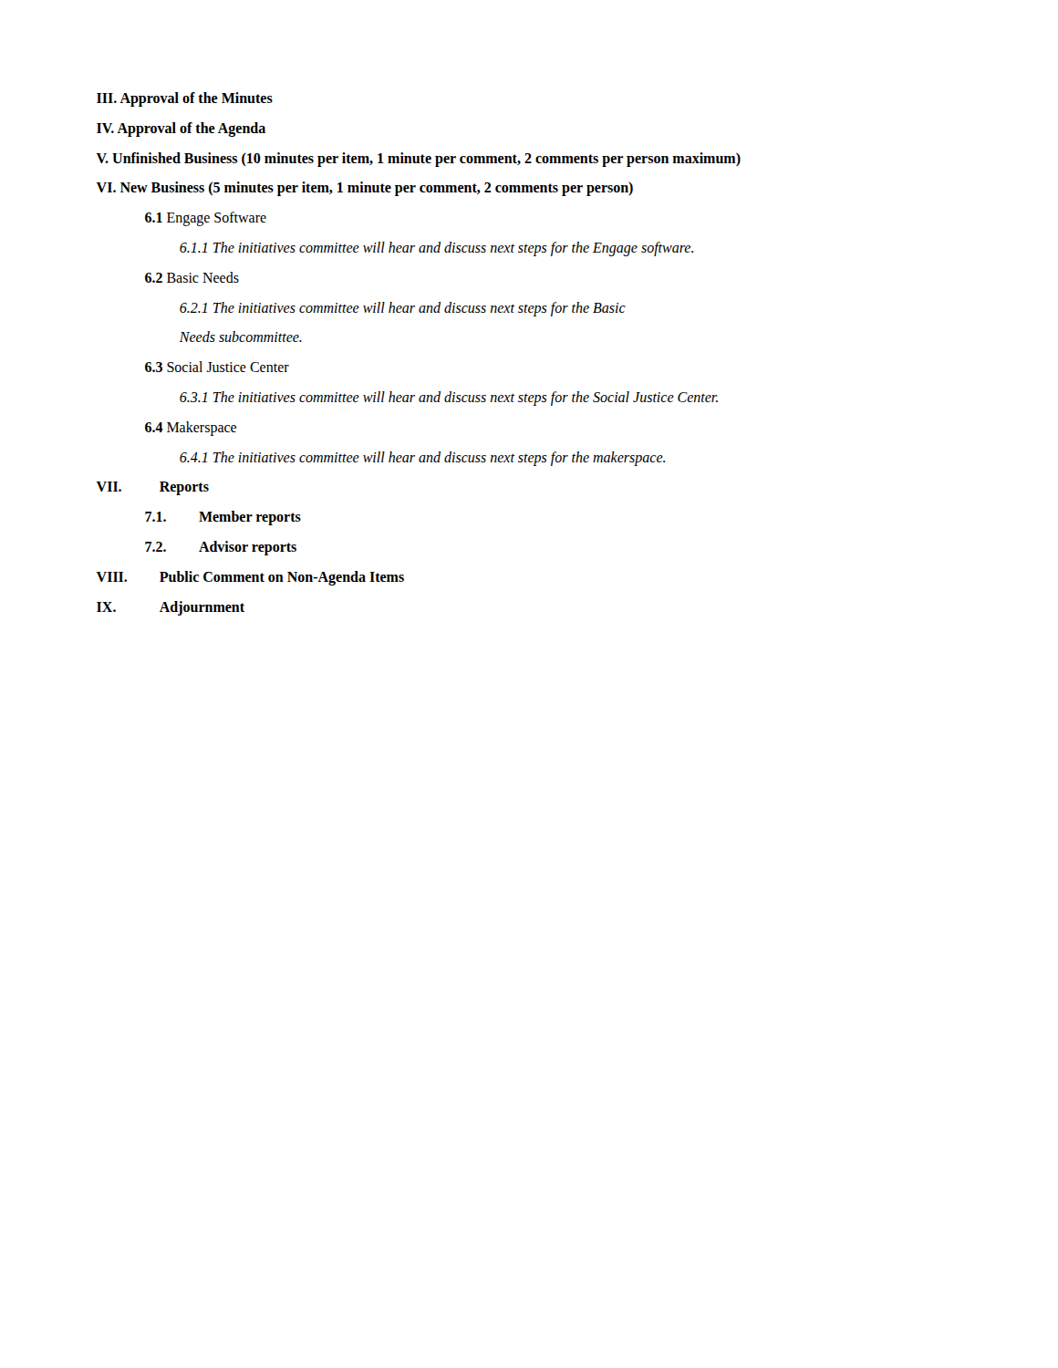III. Approval of the Minutes
IV. Approval of the Agenda
V. Unfinished Business (10 minutes per item, 1 minute per comment, 2 comments per person maximum)
VI. New Business (5 minutes per item, 1 minute per comment, 2 comments per person)
6.1 Engage Software
6.1.1 The initiatives committee will hear and discuss next steps for the Engage software.
6.2 Basic Needs
6.2.1 The initiatives committee will hear and discuss next steps for the Basic
Needs subcommittee.
6.3 Social Justice Center
6.3.1 The initiatives committee will hear and discuss next steps for the Social Justice Center.
6.4 Makerspace
6.4.1 The initiatives committee will hear and discuss next steps for the makerspace.
VII.
Reports
7.1.
Member reports
7.2.
Advisor reports
VIII.
Public Comment on Non-Agenda Items
IX.
Adjournment